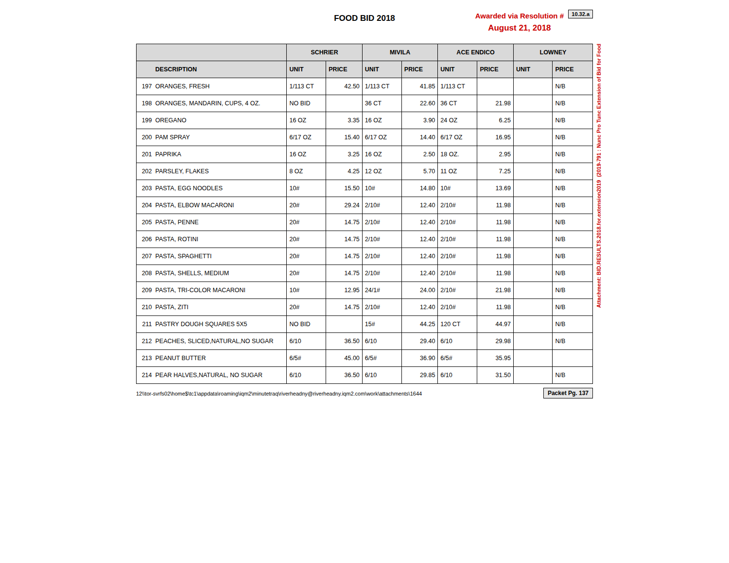FOOD BID 2018
Awarded via Resolution # August 21, 2018
10.32.a
Attachment: BID.RESULTS.2018.for.extension2019 (2019-791 : Nunc Pro Tunc Extension of Bid for Food
| | SCHRIER | MIVILA | ACE ENDICO | LOWNEY |
| --- | --- | --- | --- | --- |
| | DESCRIPTION | UNIT | PRICE | UNIT | PRICE | UNIT | PRICE | UNIT | PRICE |
| 197 | ORANGES, FRESH | 1/113 CT | 42.50 | 1/113 CT | 41.85 | 1/113 CT | | | N/B |
| 198 | ORANGES, MANDARIN, CUPS, 4 OZ. | NO BID | | 36 CT | 22.60 | 36 CT | 21.98 | | N/B |
| 199 | OREGANO | 16 OZ | 3.35 | 16 OZ | 3.90 | 24 OZ | 6.25 | | N/B |
| 200 | PAM SPRAY | 6/17 OZ | 15.40 | 6/17 OZ | 14.40 | 6/17 OZ | 16.95 | | N/B |
| 201 | PAPRIKA | 16 OZ | 3.25 | 16 OZ | 2.50 | 18 OZ. | 2.95 | | N/B |
| 202 | PARSLEY, FLAKES | 8 OZ | 4.25 | 12 OZ | 5.70 | 11 OZ | 7.25 | | N/B |
| 203 | PASTA, EGG NOODLES | 10# | 15.50 | 10# | 14.80 | 10# | 13.69 | | N/B |
| 204 | PASTA, ELBOW MACARONI | 20# | 29.24 | 2/10# | 12.40 | 2/10# | 11.98 | | N/B |
| 205 | PASTA, PENNE | 20# | 14.75 | 2/10# | 12.40 | 2/10# | 11.98 | | N/B |
| 206 | PASTA, ROTINI | 20# | 14.75 | 2/10# | 12.40 | 2/10# | 11.98 | | N/B |
| 207 | PASTA, SPAGHETTI | 20# | 14.75 | 2/10# | 12.40 | 2/10# | 11.98 | | N/B |
| 208 | PASTA, SHELLS, MEDIUM | 20# | 14.75 | 2/10# | 12.40 | 2/10# | 11.98 | | N/B |
| 209 | PASTA, TRI-COLOR MACARONI | 10# | 12.95 | 24/1# | 24.00 | 2/10# | 21.98 | | N/B |
| 210 | PASTA, ZITI | 20# | 14.75 | 2/10# | 12.40 | 2/10# | 11.98 | | N/B |
| 211 | PASTRY DOUGH SQUARES 5X5 | NO BID | | 15# | 44.25 | 120 CT | 44.97 | | N/B |
| 212 | PEACHES, SLICED,NATURAL,NO SUGAR | 6/10 | 36.50 | 6/10 | 29.40 | 6/10 | 29.98 | | N/B |
| 213 | PEANUT BUTTER | 6/5# | 45.00 | 6/5# | 36.90 | 6/5# | 35.95 | | |
| 214 | PEAR HALVES,NATURAL, NO SUGAR | 6/10 | 36.50 | 6/10 | 29.85 | 6/10 | 31.50 | | N/B |
12\\tor-svrfs02\home$\tc1\appdata\roaming\iqm2\minutetraq\riverheadny@riverheadny.iqm2.com\work\attachments\1644 Packet Pg. 137